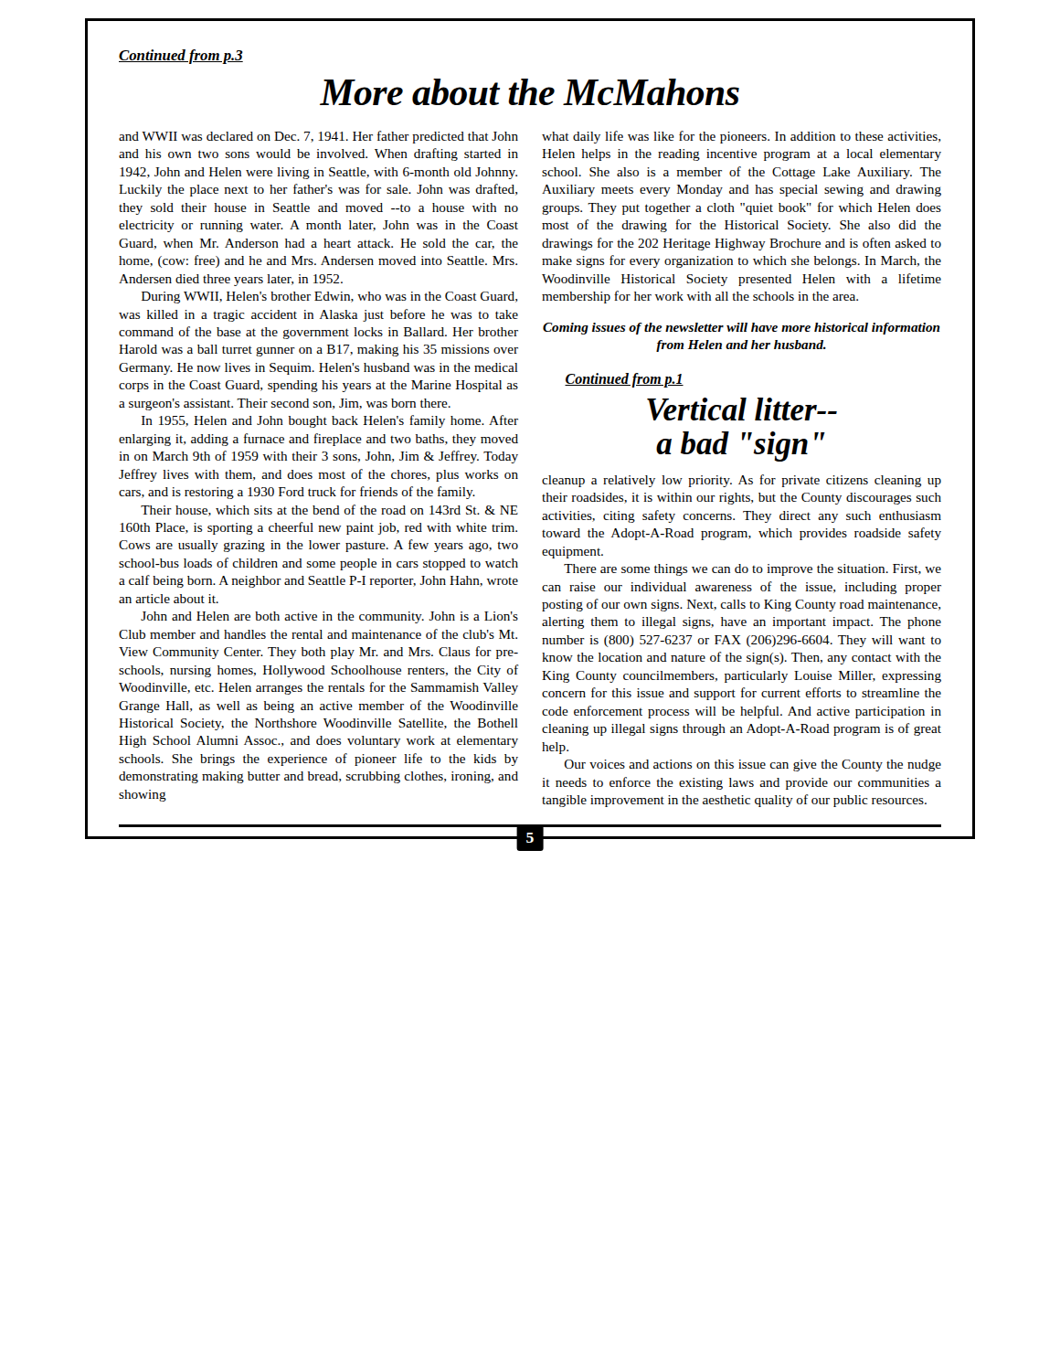Continued from p.3
More about the McMahons
and WWII was declared on Dec. 7, 1941. Her father predicted that John and his own two sons would be involved. When drafting started in 1942, John and Helen were living in Seattle, with 6-month old Johnny. Luckily the place next to her father's was for sale. John was drafted, they sold their house in Seattle and moved --to a house with no electricity or running water. A month later, John was in the Coast Guard, when Mr. Anderson had a heart attack. He sold the car, the home, (cow: free) and he and Mrs. Andersen moved into Seattle. Mrs. Andersen died three years later, in 1952.
During WWII, Helen's brother Edwin, who was in the Coast Guard, was killed in a tragic accident in Alaska just before he was to take command of the base at the government locks in Ballard. Her brother Harold was a ball turret gunner on a B17, making his 35 missions over Germany. He now lives in Sequim. Helen's husband was in the medical corps in the Coast Guard, spending his years at the Marine Hospital as a surgeon's assistant. Their second son, Jim, was born there.
In 1955, Helen and John bought back Helen's family home. After enlarging it, adding a furnace and fireplace and two baths, they moved in on March 9th of 1959 with their 3 sons, John, Jim & Jeffrey. Today Jeffrey lives with them, and does most of the chores, plus works on cars, and is restoring a 1930 Ford truck for friends of the family.
Their house, which sits at the bend of the road on 143rd St. & NE 160th Place, is sporting a cheerful new paint job, red with white trim. Cows are usually grazing in the lower pasture. A few years ago, two school-bus loads of children and some people in cars stopped to watch a calf being born. A neighbor and Seattle P-I reporter, John Hahn, wrote an article about it.
John and Helen are both active in the community. John is a Lion's Club member and handles the rental and maintenance of the club's Mt. View Community Center. They both play Mr. and Mrs. Claus for pre-schools, nursing homes, Hollywood Schoolhouse renters, the City of Woodinville, etc. Helen arranges the rentals for the Sammamish Valley Grange Hall, as well as being an active member of the Woodinville Historical Society, the Northshore Woodinville Satellite, the Bothell High School Alumni Assoc., and does voluntary work at elementary schools. She brings the experience of pioneer life to the kids by demonstrating making butter and bread, scrubbing clothes, ironing, and showing
what daily life was like for the pioneers. In addition to these activities, Helen helps in the reading incentive program at a local elementary school. She also is a member of the Cottage Lake Auxiliary. The Auxiliary meets every Monday and has special sewing and drawing groups. They put together a cloth "quiet book" for which Helen does most of the drawing for the Historical Society. She also did the drawings for the 202 Heritage Highway Brochure and is often asked to make signs for every organization to which she belongs. In March, the Woodinville Historical Society presented Helen with a lifetime membership for her work with all the schools in the area.
Coming issues of the newsletter will have more historical information from Helen and her husband.
Continued from p.1
Vertical litter--
a bad "sign"
cleanup a relatively low priority. As for private citizens cleaning up their roadsides, it is within our rights, but the County discourages such activities, citing safety concerns. They direct any such enthusiasm toward the Adopt-A-Road program, which provides roadside safety equipment.
There are some things we can do to improve the situation. First, we can raise our individual awareness of the issue, including proper posting of our own signs. Next, calls to King County road maintenance, alerting them to illegal signs, have an important impact. The phone number is (800) 527-6237 or FAX (206)296-6604. They will want to know the location and nature of the sign(s). Then, any contact with the King County councilmembers, particularly Louise Miller, expressing concern for this issue and support for current efforts to streamline the code enforcement process will be helpful. And active participation in cleaning up illegal signs through an Adopt-A-Road program is of great help.
Our voices and actions on this issue can give the County the nudge it needs to enforce the existing laws and provide our communities a tangible improvement in the aesthetic quality of our public resources.
5